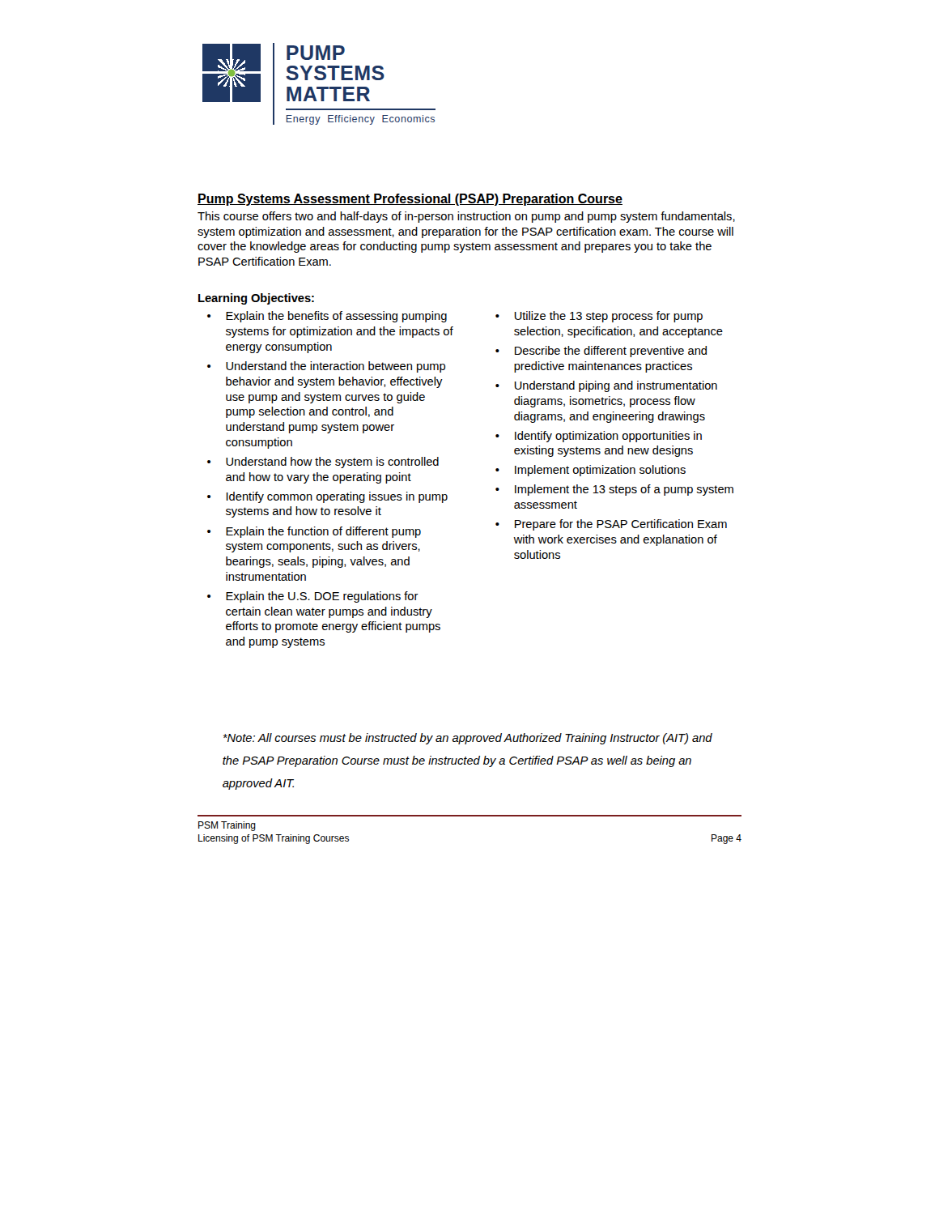PUMP
SYSTEMS
MATTER
Energy Efficiency Economics
Pump Systems Assessment Professional (PSAP) Preparation Course
This course offers two and half-days of in-person instruction on pump and pump system fundamentals, system optimization and assessment, and preparation for the PSAP certification exam. The course will cover the knowledge areas for conducting pump system assessment and prepares you to take the PSAP Certification Exam.
Learning Objectives:
Explain the benefits of assessing pumping systems for optimization and the impacts of energy consumption
Understand the interaction between pump behavior and system behavior, effectively use pump and system curves to guide pump selection and control, and understand pump system power consumption
Understand how the system is controlled and how to vary the operating point
Identify common operating issues in pump systems and how to resolve it
Explain the function of different pump system components, such as drivers, bearings, seals, piping, valves, and instrumentation
Explain the U.S. DOE regulations for certain clean water pumps and industry efforts to promote energy efficient pumps and pump systems
Utilize the 13 step process for pump selection, specification, and acceptance
Describe the different preventive and predictive maintenances practices
Understand piping and instrumentation diagrams, isometrics, process flow diagrams, and engineering drawings
Identify optimization opportunities in existing systems and new designs
Implement optimization solutions
Implement the 13 steps of a pump system assessment
Prepare for the PSAP Certification Exam with work exercises and explanation of solutions
*Note: All courses must be instructed by an approved Authorized Training Instructor (AIT) and the PSAP Preparation Course must be instructed by a Certified PSAP as well as being an approved AIT.
PSM Training
Licensing of PSM Training Courses
Page 4